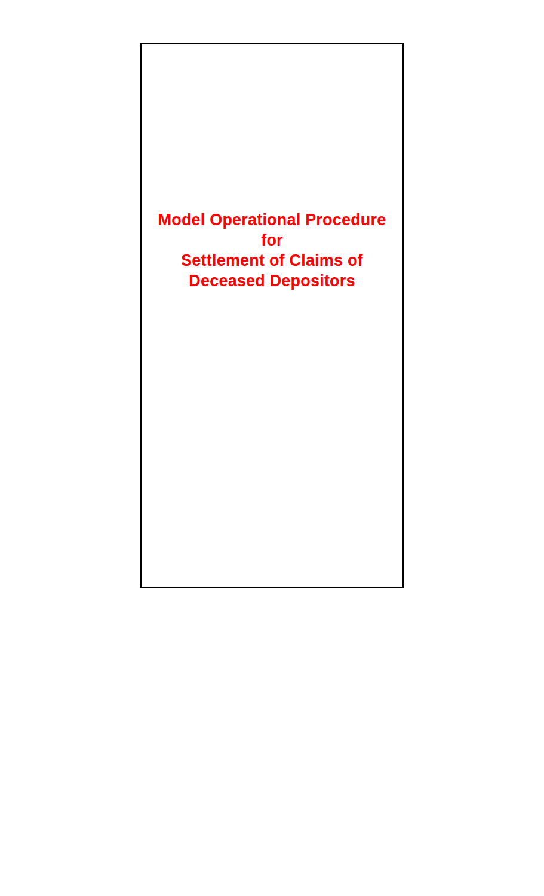Model Operational Procedure for Settlement of Claims of Deceased Depositors